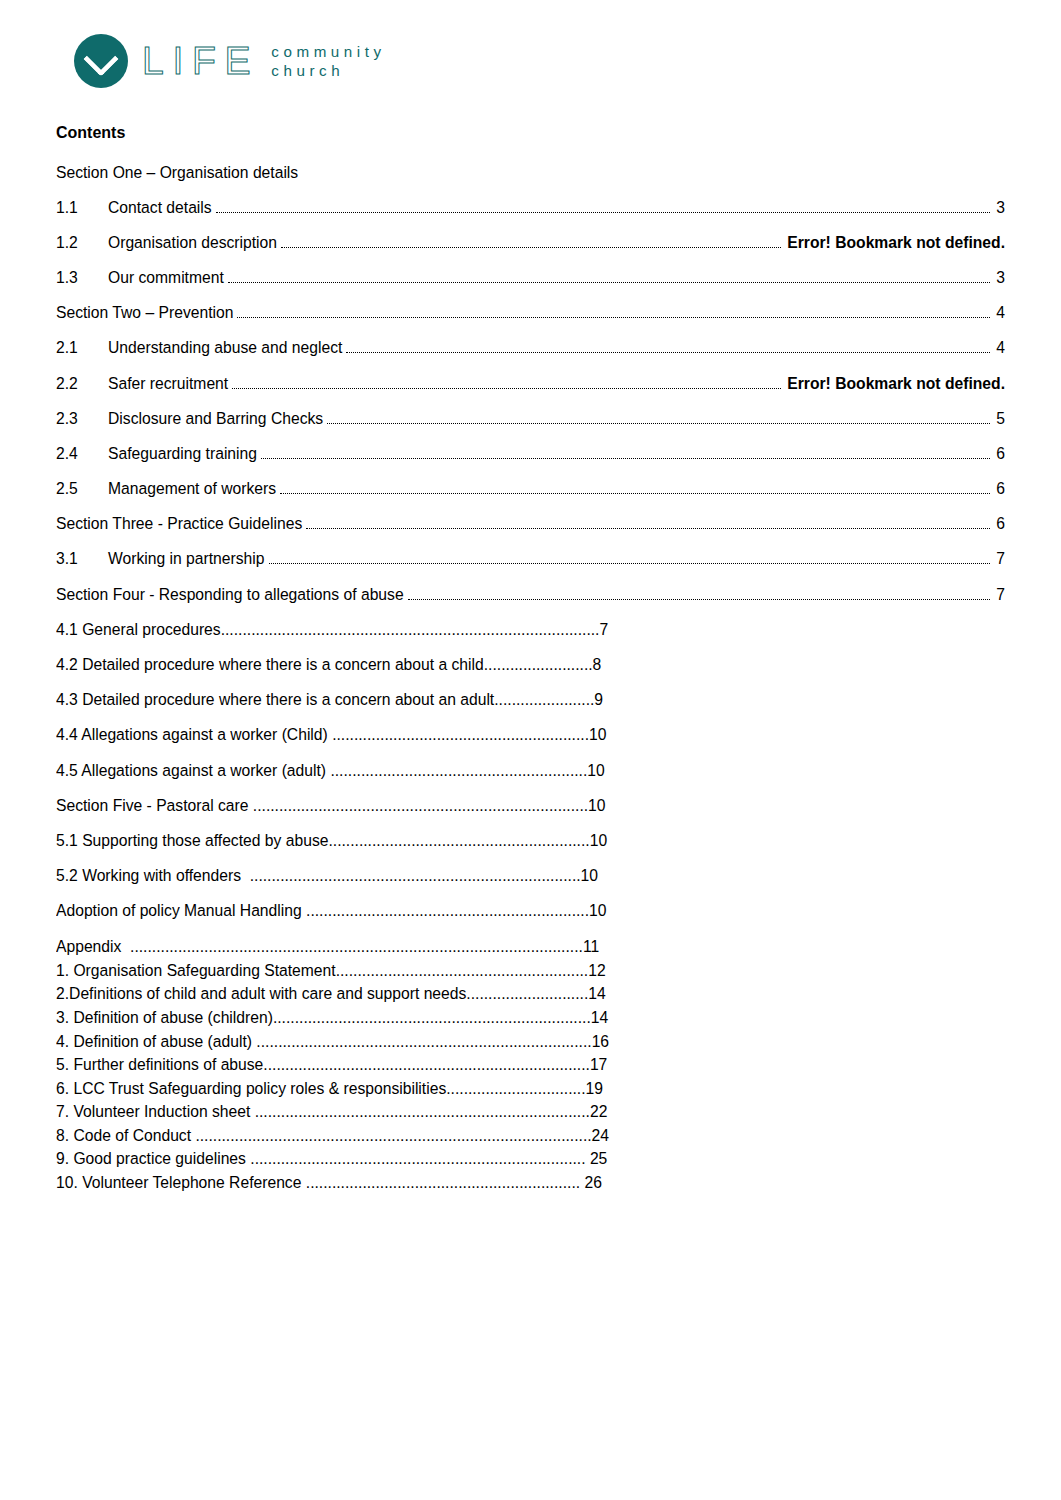LIFE
community church
Contents
Section One – Organisation details
1.1
Contact details
3
1.2
Organisation description
Error! Bookmark not defined.
1.3
Our commitment
3
Section Two – Prevention
4
2.1
Understanding abuse and neglect
4
2.2
Safer recruitment
Error! Bookmark not defined.
2.3
Disclosure and Barring Checks
5
2.4
Safeguarding training
6
2.5
Management of workers
6
Section Three - Practice Guidelines
6
3.1
Working in partnership
7
Section Four - Responding to allegations of abuse
7
4.1 General procedures.......................................................................................7
4.2 Detailed procedure where there is a concern about a child.........................8
4.3 Detailed procedure where there is a concern about an adult.......................9
4.4 Allegations against a worker (Child) ...........................................................10
4.5 Allegations against a worker (adult) ...........................................................10
Section Five - Pastoral care .............................................................................10
5.1 Supporting those affected by abuse............................................................10
5.2 Working with offenders ............................................................................10
Adoption of policy Manual Handling .................................................................10
Appendix ........................................................................................................11
1. Organisation Safeguarding Statement..........................................................12
2.Definitions of child and adult with care and support needs............................14
3. Definition of abuse (children).........................................................................14
4. Definition of abuse (adult) .............................................................................16
5. Further definitions of abuse...........................................................................17
6. LCC Trust Safeguarding policy roles & responsibilities................................19
7. Volunteer Induction sheet .............................................................................22
8. Code of Conduct ...........................................................................................24
9. Good practice guidelines ............................................................................. 25
10. Volunteer Telephone Reference ............................................................... 26